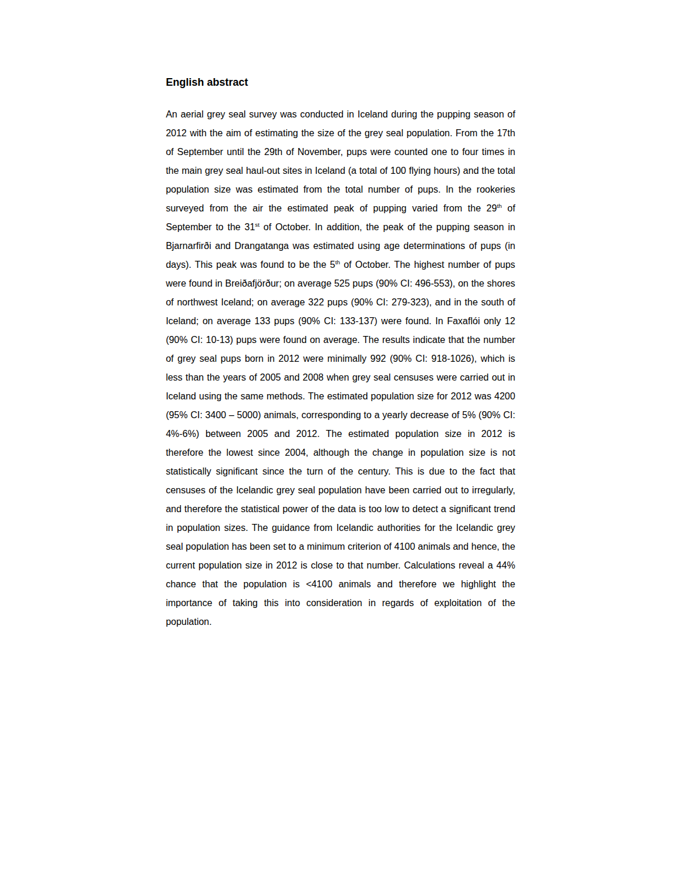English abstract
An aerial grey seal survey was conducted in Iceland during the pupping season of 2012 with the aim of estimating the size of the grey seal population. From the 17th of September until the 29th of November, pups were counted one to four times in the main grey seal haul-out sites in Iceland (a total of 100 flying hours) and the total population size was estimated from the total number of pups. In the rookeries surveyed from the air the estimated peak of pupping varied from the 29th of September to the 31st of October. In addition, the peak of the pupping season in Bjarnarfirði and Drangatanga was estimated using age determinations of pups (in days). This peak was found to be the 5th of October. The highest number of pups were found in Breiðafjörður; on average 525 pups (90% CI: 496-553), on the shores of northwest Iceland; on average 322 pups (90% CI: 279-323), and in the south of Iceland; on average 133 pups (90% CI: 133-137) were found. In Faxaflói only 12 (90% CI: 10-13) pups were found on average. The results indicate that the number of grey seal pups born in 2012 were minimally 992 (90% CI: 918-1026), which is less than the years of 2005 and 2008 when grey seal censuses were carried out in Iceland using the same methods. The estimated population size for 2012 was 4200 (95% CI: 3400 – 5000) animals, corresponding to a yearly decrease of 5% (90% CI: 4%-6%) between 2005 and 2012. The estimated population size in 2012 is therefore the lowest since 2004, although the change in population size is not statistically significant since the turn of the century. This is due to the fact that censuses of the Icelandic grey seal population have been carried out to irregularly, and therefore the statistical power of the data is too low to detect a significant trend in population sizes. The guidance from Icelandic authorities for the Icelandic grey seal population has been set to a minimum criterion of 4100 animals and hence, the current population size in 2012 is close to that number. Calculations reveal a 44% chance that the population is <4100 animals and therefore we highlight the importance of taking this into consideration in regards of exploitation of the population.